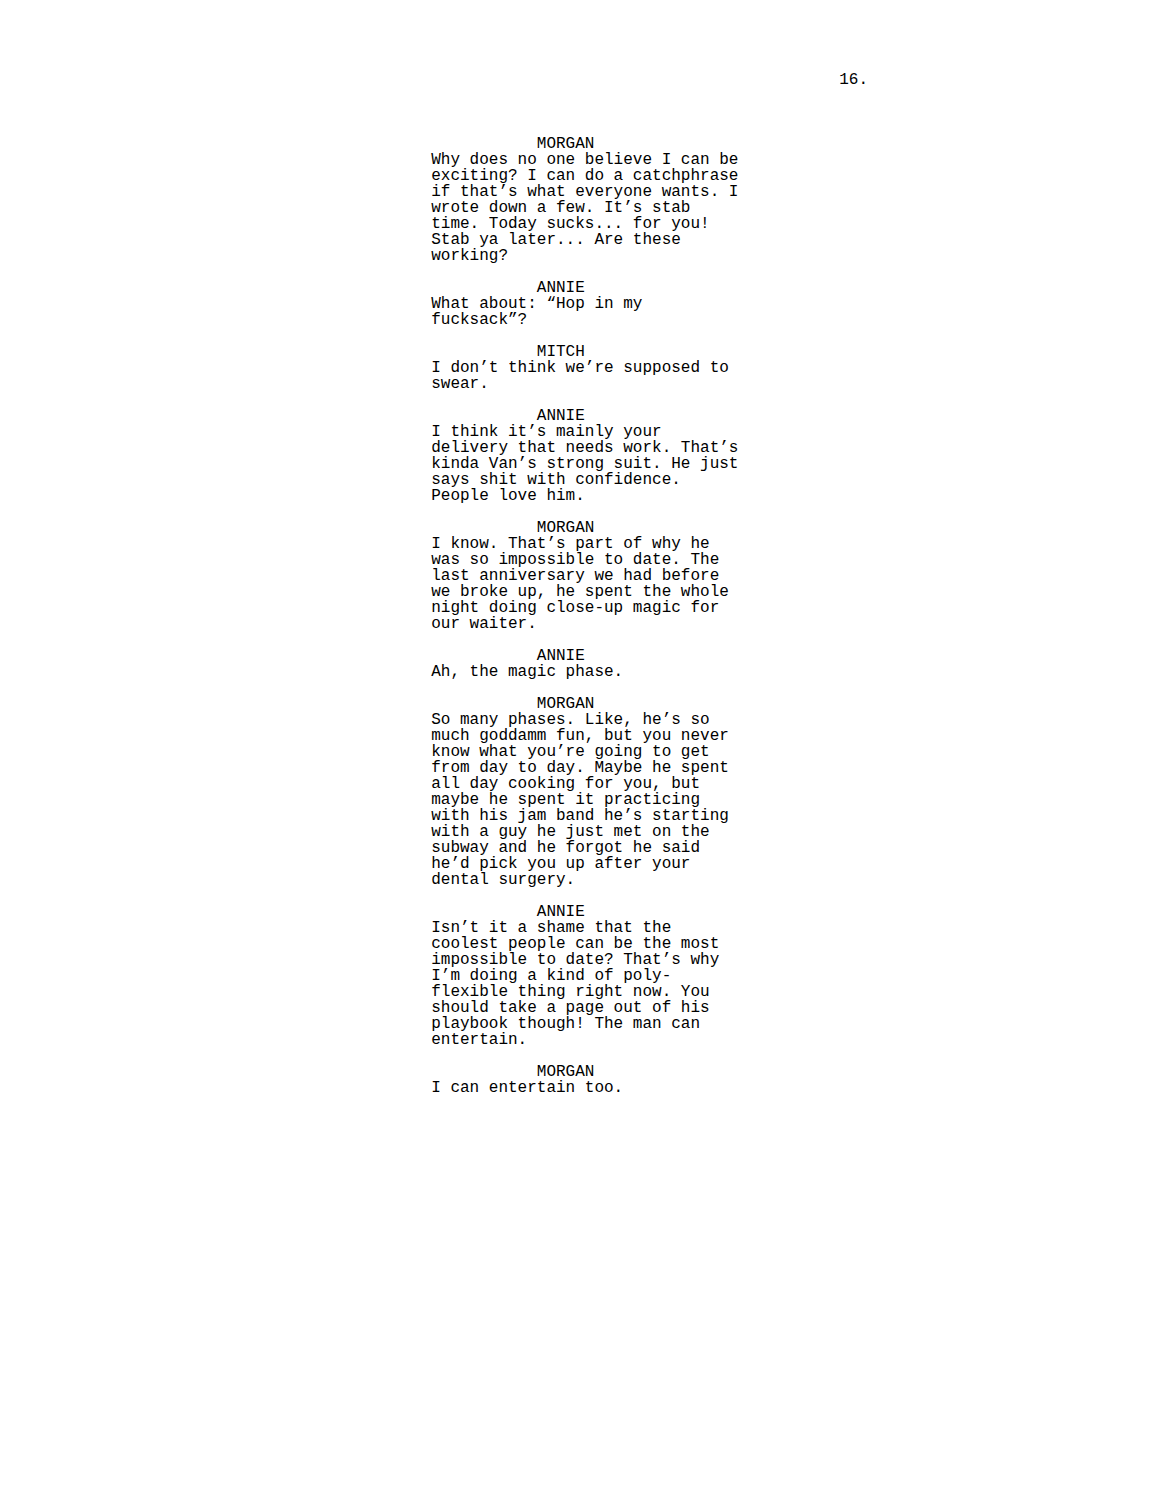16.
MORGAN
Why does no one believe I can be exciting? I can do a catchphrase if that’s what everyone wants. I wrote down a few. It’s stab time. Today sucks... for you! Stab ya later... Are these working?
ANNIE
What about: “Hop in my fucksack”?
MITCH
I don’t think we’re supposed to swear.
ANNIE
I think it’s mainly your delivery that needs work. That’s kinda Van’s strong suit. He just says shit with confidence. People love him.
MORGAN
I know. That’s part of why he was so impossible to date. The last anniversary we had before we broke up, he spent the whole night doing close-up magic for our waiter.
ANNIE
Ah, the magic phase.
MORGAN
So many phases. Like, he’s so much goddamm fun, but you never know what you’re going to get from day to day. Maybe he spent all day cooking for you, but maybe he spent it practicing with his jam band he’s starting with a guy he just met on the subway and he forgot he said he’d pick you up after your dental surgery.
ANNIE
Isn’t it a shame that the coolest people can be the most impossible to date? That’s why I’m doing a kind of poly-flexible thing right now. You should take a page out of his playbook though! The man can entertain.
MORGAN
I can entertain too.